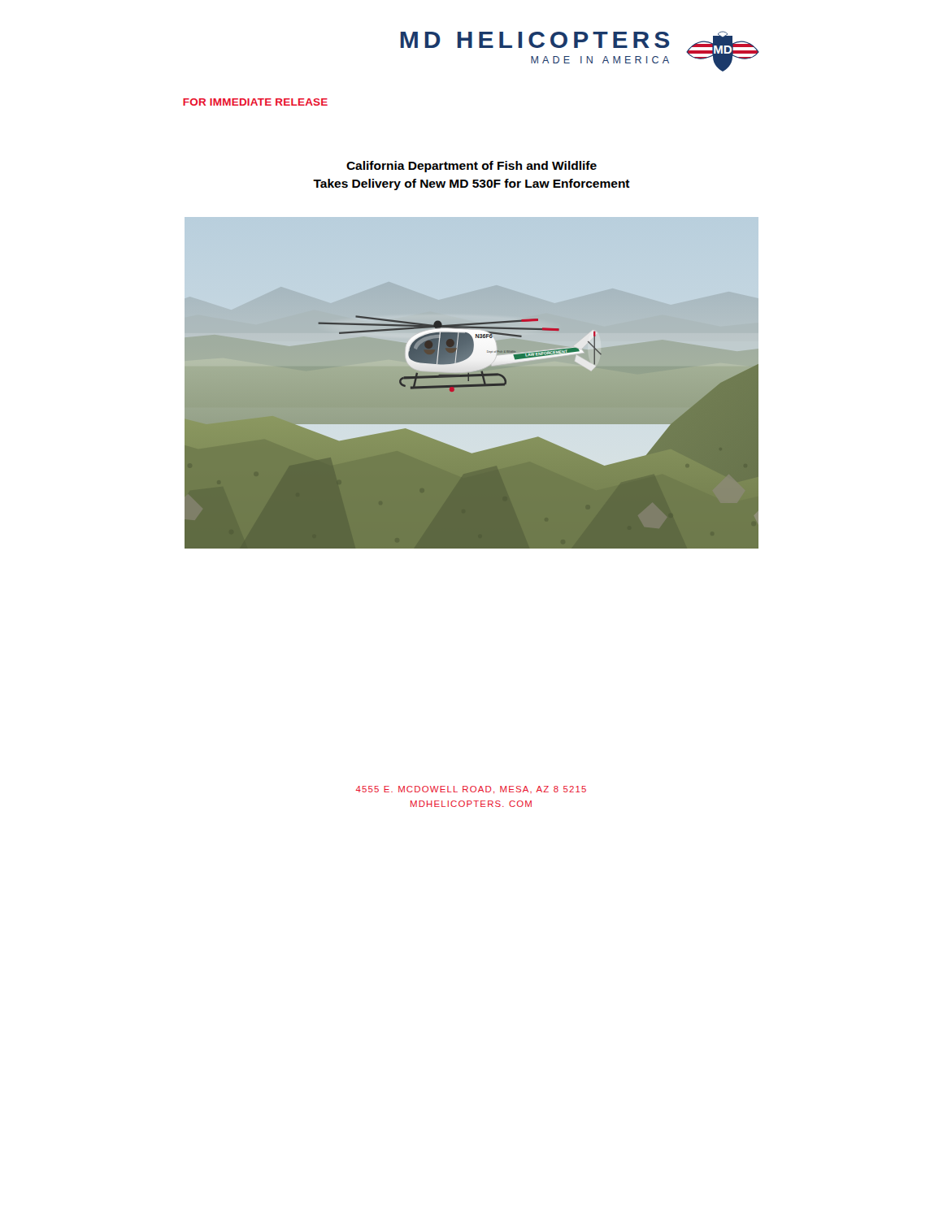MD HELICOPTERS
MADE IN AMERICA
MD
FOR IMMEDIATE RELEASE
California Department of Fish and Wildlife
Takes Delivery of New MD 530F for Law Enforcement
LAW ENFORCEMENT N36F6 Dept of Fish & Wildlife
4555 E. MCDOWELL ROAD, MESA, AZ 8 5215
MDHELICOPTERS. COM